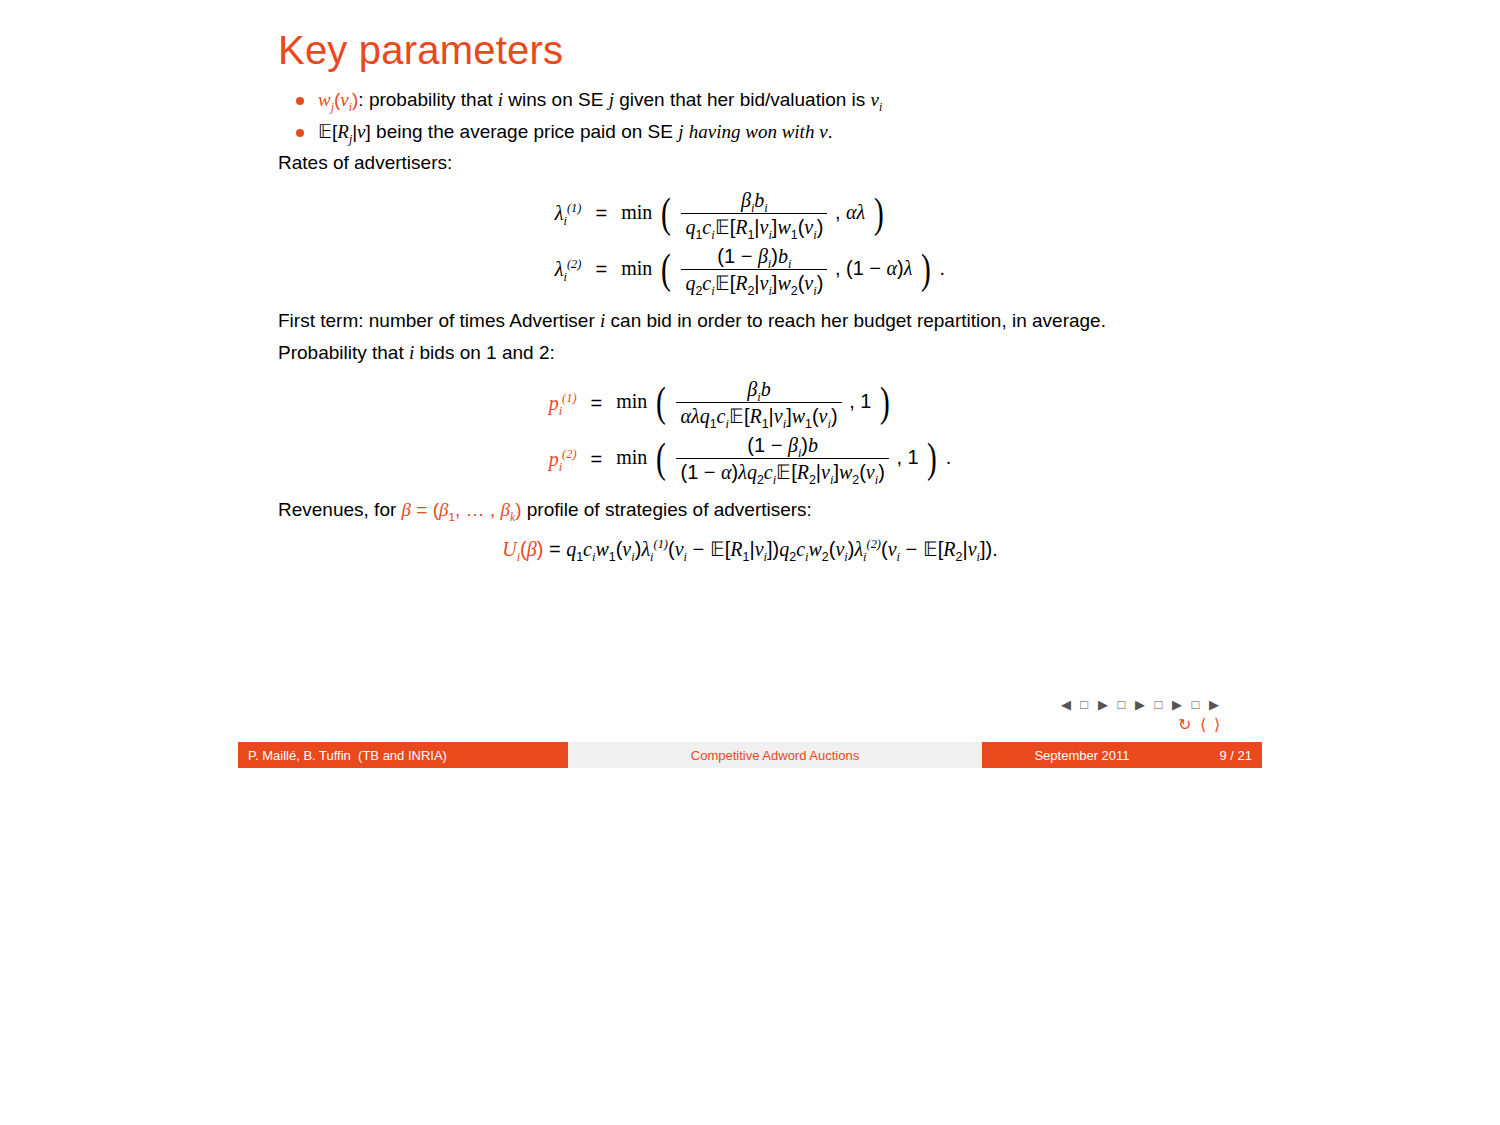Key parameters
wj(vi): probability that i wins on SE j given that her bid/valuation is vi
𝔼[Rj|v] being the average price paid on SE j having won with v.
Rates of advertisers:
| λ i (1) | = | min ( β i b i q 1 c i 𝔼[ R 1 / v i ] w 1 ( v i ) , αλ ) |
| λ i (2) | = | min ( (1 − β i ) b i q 2 c i 𝔼[ R 2 / v i ] w 2 ( v i ) , (1 − α ) λ ) . |
First term: number of times Advertiser i can bid in order to reach her budget repartition, in average.
Probability that i bids on 1 and 2:
| p i (1) | = | min ( β i b αλq 1 c i 𝔼[ R 1 / v i ] w 1 ( v i ) , 1 ) |
| p i (2) | = | min ( (1 − β i ) b (1 − α ) λq 2 c i 𝔼[ R 2 / v i ] w 2 ( v i ) , 1 ) . |
Revenues, for β = (β1, … , βk) profile of strategies of advertisers:
Ui(β) = q1ciw1(vi)λi(1)(vi − 𝔼[R1|vi])q2ciw2(vi)λi(2)(vi − 𝔼[R2|vi]).
◀ □ ▶ □ ▶ □ ▶ □ ▶
↻ ⟨ ⟩
P. Maillé, B. Tuffin (TB and INRIA)
Competitive Adword Auctions
September 2011
9 / 21